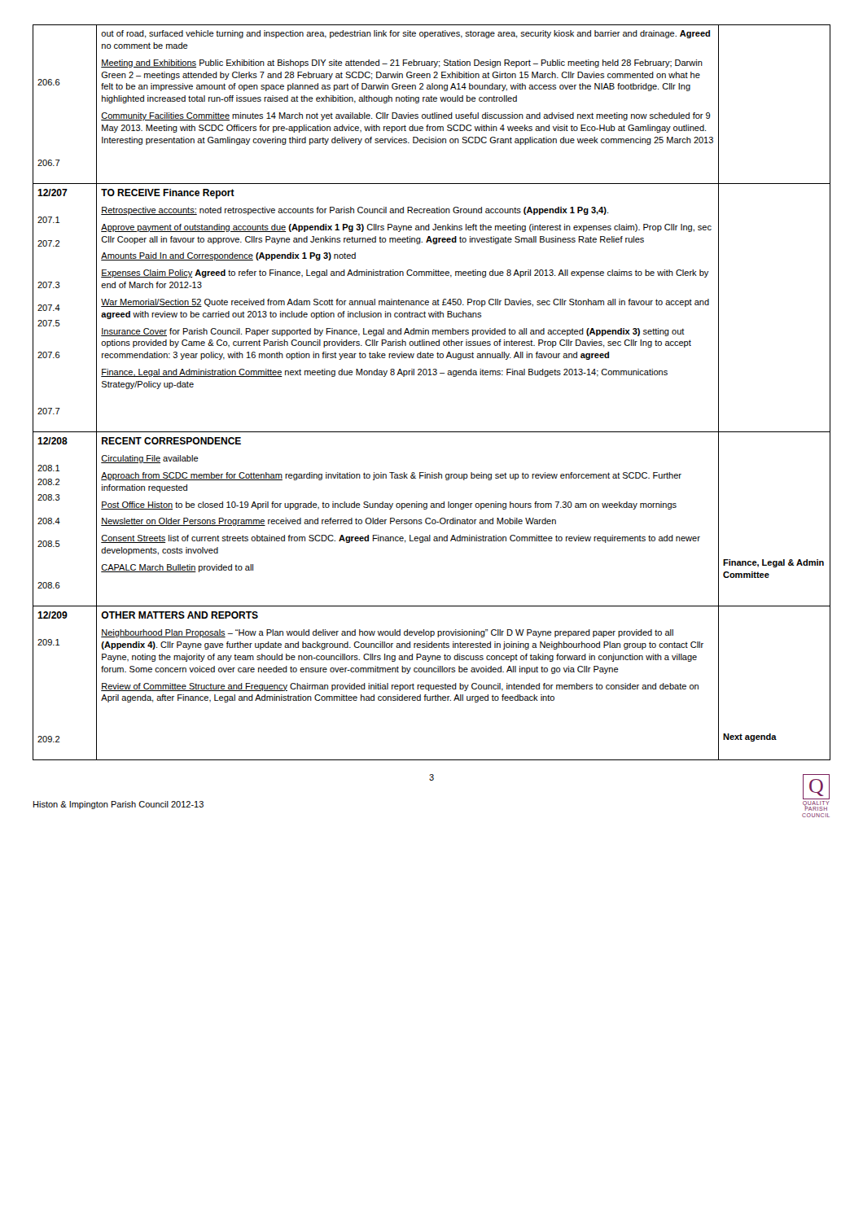| 206.6 206.7 | out of road, surfaced vehicle turning and inspection area, pedestrian link for site operatives, storage area, security kiosk and barrier and drainage. Agreed no comment be made Meeting and Exhibitions Public Exhibition at Bishops DIY site attended – 21 February; Station Design Report – Public meeting held 28 February; Darwin Green 2 – meetings attended by Clerks 7 and 28 February at SCDC; Darwin Green 2 Exhibition at Girton 15 March. Cllr Davies commented on what he felt to be an impressive amount of open space planned as part of Darwin Green 2 along A14 boundary, with access over the NIAB footbridge. Cllr Ing highlighted increased total run-off issues raised at the exhibition, although noting rate would be controlled Community Facilities Committee minutes 14 March not yet available. Cllr Davies outlined useful discussion and advised next meeting now scheduled for 9 May 2013. Meeting with SCDC Officers for pre-application advice, with report due from SCDC within 4 weeks and visit to Eco-Hub at Gamlingay outlined. Interesting presentation at Gamlingay covering third party delivery of services. Decision on SCDC Grant application due week commencing 25 March 2013 | |
| 12/207 207.1 207.2 207.3 207.4 207.5 207.6 207.7 | TO RECEIVE Finance Report Retrospective accounts: noted retrospective accounts for Parish Council and Recreation Ground accounts (Appendix 1 Pg 3,4) . Approve payment of outstanding accounts due (Appendix 1 Pg 3) Cllrs Payne and Jenkins left the meeting (interest in expenses claim). Prop Cllr Ing, sec Cllr Cooper all in favour to approve. Cllrs Payne and Jenkins returned to meeting. Agreed to investigate Small Business Rate Relief rules Amounts Paid In and Correspondence (Appendix 1 Pg 3) noted Expenses Claim Policy Agreed to refer to Finance, Legal and Administration Committee, meeting due 8 April 2013. All expense claims to be with Clerk by end of March for 2012-13 War Memorial/Section 52 Quote received from Adam Scott for annual maintenance at £450. Prop Cllr Davies, sec Cllr Stonham all in favour to accept and agreed with review to be carried out 2013 to include option of inclusion in contract with Buchans Insurance Cover for Parish Council. Paper supported by Finance, Legal and Admin members provided to all and accepted (Appendix 3) setting out options provided by Came & Co, current Parish Council providers. Cllr Parish outlined other issues of interest. Prop Cllr Davies, sec Cllr Ing to accept recommendation: 3 year policy, with 16 month option in first year to take review date to August annually. All in favour and agreed Finance, Legal and Administration Committee next meeting due Monday 8 April 2013 – agenda items: Final Budgets 2013-14; Communications Strategy/Policy up-date | |
| 12/208 208.1 208.2 208.3 208.4 208.5 208.6 | RECENT CORRESPONDENCE Circulating File available Approach from SCDC member for Cottenham regarding invitation to join Task & Finish group being set up to review enforcement at SCDC. Further information requested Post Office Histon to be closed 10-19 April for upgrade, to include Sunday opening and longer opening hours from 7.30 am on weekday mornings Newsletter on Older Persons Programme received and referred to Older Persons Co-Ordinator and Mobile Warden Consent Streets list of current streets obtained from SCDC. Agreed Finance, Legal and Administration Committee to review requirements to add newer developments, costs involved CAPALC March Bulletin provided to all | Finance, Legal & Admin Committee |
| 12/209 209.1 209.2 | OTHER MATTERS AND REPORTS Neighbourhood Plan Proposals – “How a Plan would deliver and how would develop provisioning” Cllr D W Payne prepared paper provided to all (Appendix 4) . Cllr Payne gave further update and background. Councillor and residents interested in joining a Neighbourhood Plan group to contact Cllr Payne, noting the majority of any team should be non-councillors. Cllrs Ing and Payne to discuss concept of taking forward in conjunction with a village forum. Some concern voiced over care needed to ensure over-commitment by councillors be avoided. All input to go via Cllr Payne Review of Committee Structure and Frequency Chairman provided initial report requested by Council, intended for members to consider and debate on April agenda, after Finance, Legal and Administration Committee had considered further. All urged to feedback into | Next agenda |
3
Histon & Impington Parish Council 2012-13
Q
QUALITY
PARISH
COUNCIL